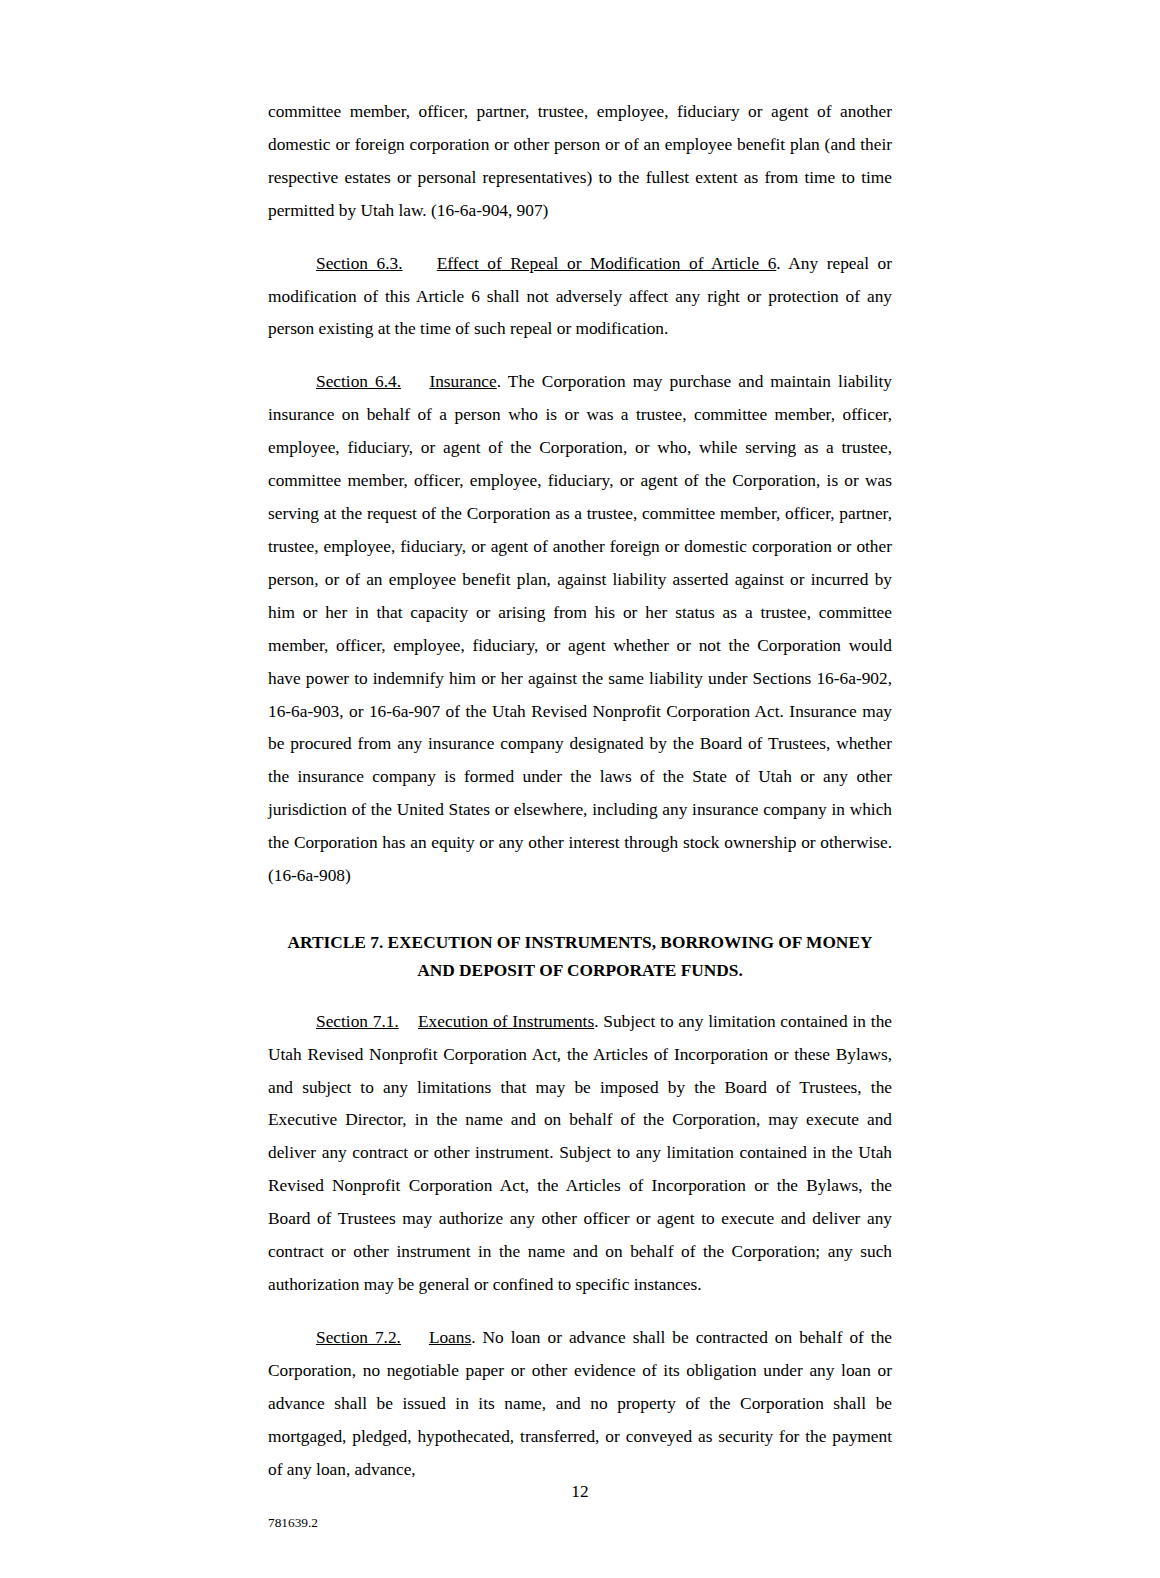committee member, officer, partner, trustee, employee, fiduciary or agent of another domestic or foreign corporation or other person or of an employee benefit plan (and their respective estates or personal representatives) to the fullest extent as from time to time permitted by Utah law. (16-6a-904, 907)
Section 6.3. Effect of Repeal or Modification of Article 6. Any repeal or modification of this Article 6 shall not adversely affect any right or protection of any person existing at the time of such repeal or modification.
Section 6.4. Insurance. The Corporation may purchase and maintain liability insurance on behalf of a person who is or was a trustee, committee member, officer, employee, fiduciary, or agent of the Corporation, or who, while serving as a trustee, committee member, officer, employee, fiduciary, or agent of the Corporation, is or was serving at the request of the Corporation as a trustee, committee member, officer, partner, trustee, employee, fiduciary, or agent of another foreign or domestic corporation or other person, or of an employee benefit plan, against liability asserted against or incurred by him or her in that capacity or arising from his or her status as a trustee, committee member, officer, employee, fiduciary, or agent whether or not the Corporation would have power to indemnify him or her against the same liability under Sections 16-6a-902, 16-6a-903, or 16-6a-907 of the Utah Revised Nonprofit Corporation Act. Insurance may be procured from any insurance company designated by the Board of Trustees, whether the insurance company is formed under the laws of the State of Utah or any other jurisdiction of the United States or elsewhere, including any insurance company in which the Corporation has an equity or any other interest through stock ownership or otherwise. (16-6a-908)
Article 7. Execution of Instruments, Borrowing of Money and Deposit of Corporate Funds.
Section 7.1. Execution of Instruments. Subject to any limitation contained in the Utah Revised Nonprofit Corporation Act, the Articles of Incorporation or these Bylaws, and subject to any limitations that may be imposed by the Board of Trustees, the Executive Director, in the name and on behalf of the Corporation, may execute and deliver any contract or other instrument. Subject to any limitation contained in the Utah Revised Nonprofit Corporation Act, the Articles of Incorporation or the Bylaws, the Board of Trustees may authorize any other officer or agent to execute and deliver any contract or other instrument in the name and on behalf of the Corporation; any such authorization may be general or confined to specific instances.
Section 7.2. Loans. No loan or advance shall be contracted on behalf of the Corporation, no negotiable paper or other evidence of its obligation under any loan or advance shall be issued in its name, and no property of the Corporation shall be mortgaged, pledged, hypothecated, transferred, or conveyed as security for the payment of any loan, advance,
12
781639.2